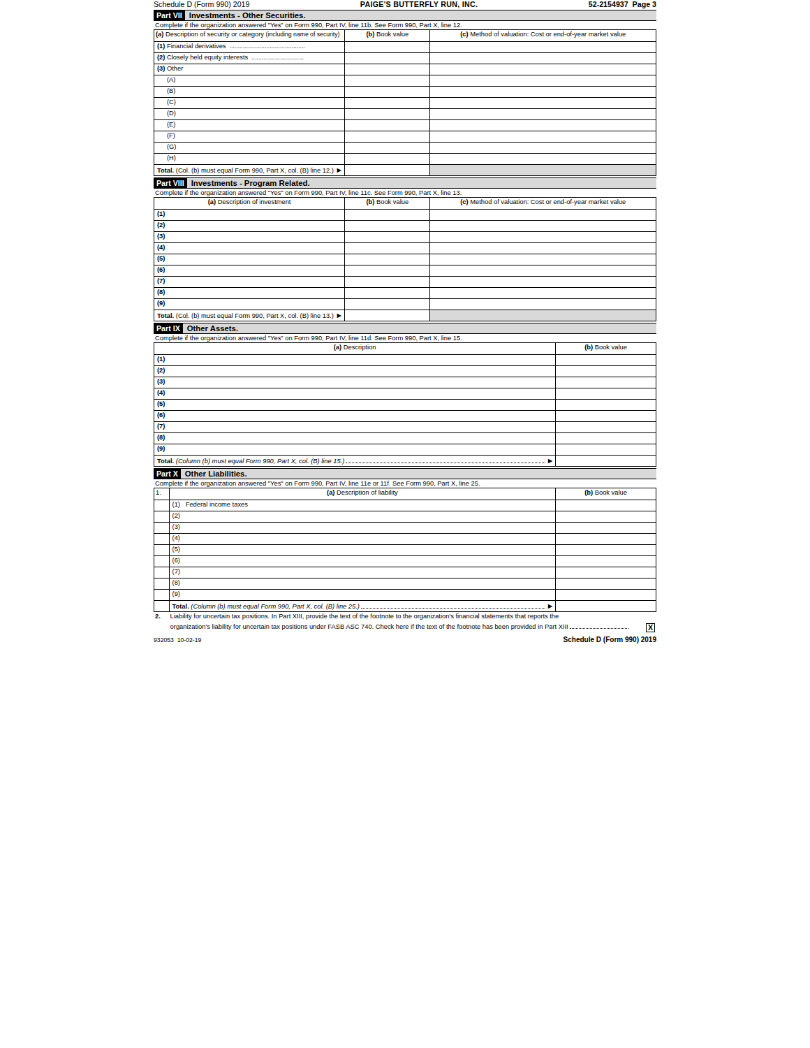Schedule D (Form 990) 2019
PAIGE'S BUTTERFLY RUN, INC.
52-2154937 Page 3
Part VII
Investments - Other Securities.
Complete if the organization answered "Yes" on Form 990, Part IV, line 11b. See Form 990, Part X, line 12.
| (a) Description of security or category (including name of security) | (b) Book value | (c) Method of valuation: Cost or end-of-year market value |
| (1) Financial derivatives ............................................. | | |
| (2) Closely held equity interests ............................... | | |
| (3) Other | | |
| (A) | | |
| (B) | | |
| (C) | | |
| (D) | | |
| (E) | | |
| (F) | | |
| (G) | | |
| (H) | | |
| Total. (Col. (b) must equal Form 990, Part X, col. (B) line 12.) ► | | |
Part VIII
Investments - Program Related.
Complete if the organization answered "Yes" on Form 990, Part IV, line 11c. See Form 990, Part X, line 13.
| (a) Description of investment | (b) Book value | (c) Method of valuation: Cost or end-of-year market value |
| (1) | | |
| (2) | | |
| (3) | | |
| (4) | | |
| (5) | | |
| (6) | | |
| (7) | | |
| (8) | | |
| (9) | | |
| Total. (Col. (b) must equal Form 990, Part X, col. (B) line 13.) ► | | |
Part IX
Other Assets.
Complete if the organization answered "Yes" on Form 990, Part IV, line 11d. See Form 990, Part X, line 15.
| (a) Description | (b) Book value |
| (1) | |
| (2) | |
| (3) | |
| (4) | |
| (5) | |
| (6) | |
| (7) | |
| (8) | |
| (9) | |
| Total. (Column (b) must equal Form 990, Part X, col. (B) line 15.) ► | |
Part X
Other Liabilities.
Complete if the organization answered "Yes" on Form 990, Part IV, line 11e or 11f. See Form 990, Part X, line 25.
| 1. | (a) Description of liability | (b) Book value |
| | (1) Federal income taxes | |
| | (2) | |
| | (3) | |
| | (4) | |
| | (5) | |
| | (6) | |
| | (7) | |
| | (8) | |
| | (9) | |
| | Total. (Column (b) must equal Form 990, Part X, col. (B) line 25.) ► | |
| 2. | Liability for uncertain tax positions. In Part XIII, provide the text of the footnote to the organization's financial statements that reports the | |
| | organization's liability for uncertain tax positions under FASB ASC 740. Check here if the text of the footnote has been provided in Part XIII | X |
932053 10-02-19
Schedule D (Form 990) 2019